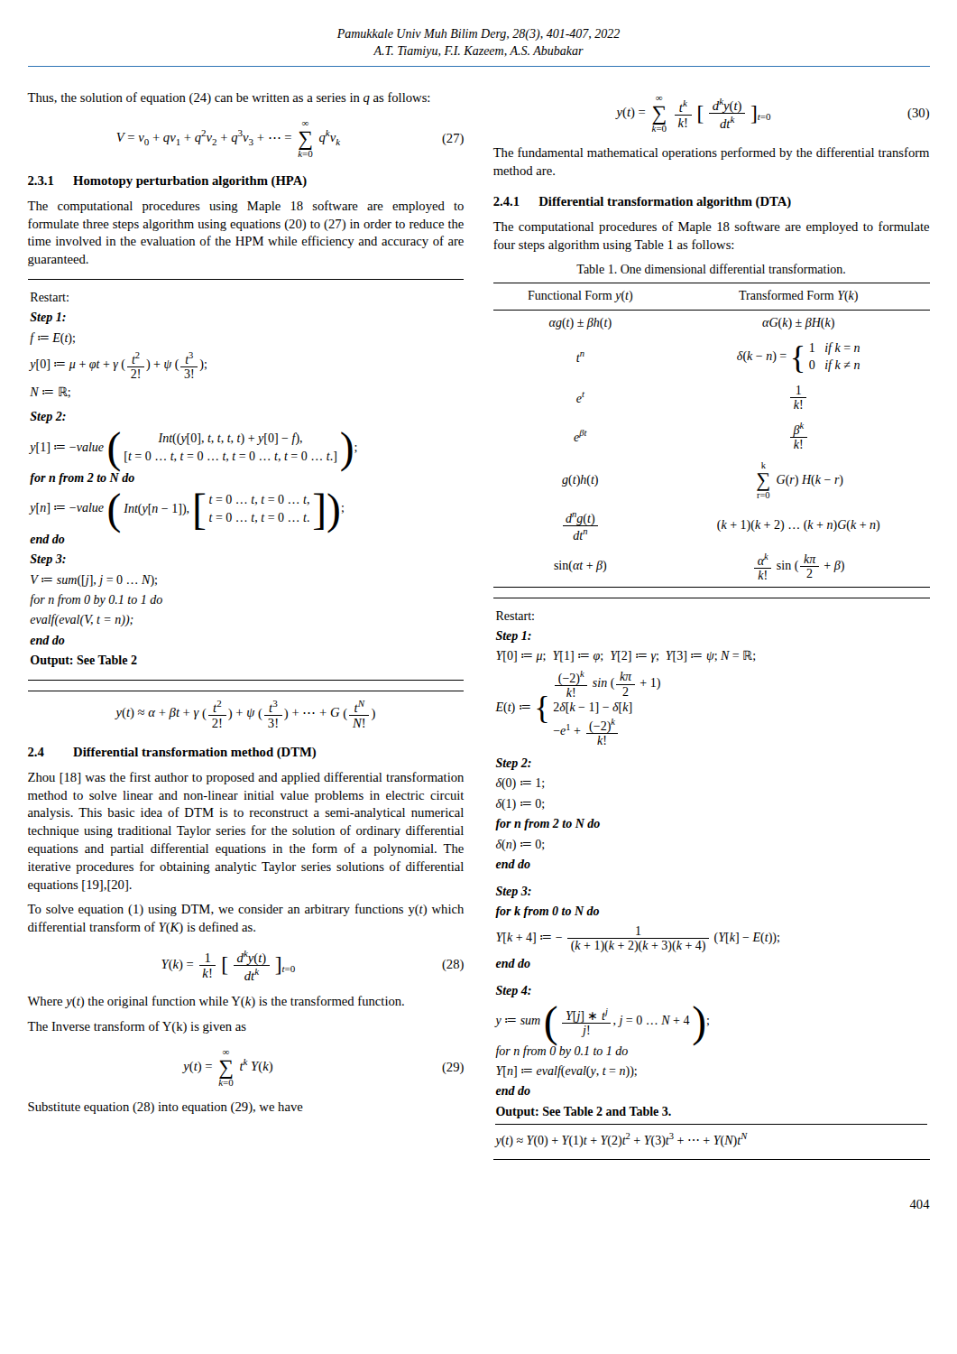Pamukkale Univ Muh Bilim Derg, 28(3), 401-407, 2022
A.T. Tiamiyu, F.I. Kazeem, A.S. Abubakar
Thus, the solution of equation (24) can be written as a series in q as follows:
V = v 0 + qv 1 + q 2 v 2 + q 3 v 3 + ⋯ = ∞∑k=0 qkvk
(27)
2.3.1 Homotopy perturbation algorithm (HPA)
The computational procedures using Maple 18 software are employed to formulate three steps algorithm using equations (20) to (27) in order to reduce the time involved in the evaluation of the HPM while efficiency and accuracy of are guaranteed.
Restart:
Step 1:
f ≔ E(t);
y[0] ≔ μ + φt + γ (t 22!) + ψ (t 33!);
N ≔ ℝ;
Step 2:
y[1] ≔ −value (
Int((y[0], t, t, t, t) + y[0] − f),
[t = 0 … t, t = 0 … t, t = 0 … t, t = 0 … t.]
) ;
for n from 2 to N do
y[n] ≔ −value (
Int(y[n − 1]),
[
t = 0 … t, t = 0 … t,
t = 0 … t, t = 0 … t.
] ) ;
end do
Step 3:
V ≔ sum([j], j = 0 … N);
for n from 0 by 0.1 to 1 do
evalf(eval(V, t = n));
end do
Output: See Table 2
y(t) ≈ α + βt + γ (t 22!) + ψ (t 33!) + ⋯ + G (tN N!)
2.4 Differential transformation method (DTM)
Zhou [18] was the first author to proposed and applied differential transformation method to solve linear and non-linear initial value problems in electric circuit analysis. This basic idea of DTM is to reconstruct a semi-analytical numerical technique using traditional Taylor series for the solution of ordinary differential equations and partial differential equations in the form of a polynomial. The iterative procedures for obtaining analytic Taylor series solutions of differential equations [19],[20].
To solve equation (1) using DTM, we consider an arbitrary functions y(t) which differential transform of Y(K) is defined as.
Y(k) = 1 k! [ dky(t) dt k ] t=0
(28)
Where y(t) the original function while Y(k) is the transformed function.
The Inverse transform of Y(k) is given as
y(t) = ∞∑k=0 tk Y(k)
(29)
Substitute equation (28) into equation (29), we have
y(t) = ∞∑k=0 tk k! [ dky(t) dt k ] t=0
(30)
The fundamental mathematical operations performed by the differential transform method are.
2.4.1 Differential transformation algorithm (DTA)
The computational procedures of Maple 18 software are employed to formulate four steps algorithm using Table 1 as follows:
Table 1. One dimensional differential transformation.
| Functional Form y ( t ) | Transformed Form Y ( k ) |
| --- | --- |
| αg ( t ) ± βh ( t ) | αG ( k ) ± βH ( k ) |
| t n | δ ( k − n ) = { 1 if k = n 0 if k ≠ n |
| e t | 1 k ! |
| e βt | β k k ! |
| g ( t ) h ( t ) | k ∑ r=0 G ( r ) H ( k − r ) |
| d n g ( t ) dt n | ( k + 1)( k + 2) … ( k + n ) G ( k + n ) |
| sin( αt + β ) | α k k ! sin ( kπ 2 + β ) |
Restart:
Step 1:
Y[0] ≔ μ; Y[1] ≔ φ; Y[2] ≔ γ; Y[3] ≔ ψ; N = ℝ;
E(t) ≔ {
(−2)k k! sin (kπ 2 + 1)
2δ[k − 1] − δ[k]
−e 1 + (−2)k k!
Step 2:
δ(0) ≔ 1;
δ(1) ≔ 0;
for n from 2 to N do
δ(n) ≔ 0;
end do
Step 3:
for k from 0 to N do
Y[k + 4] ≔ − 1(k + 1)(k + 2)(k + 3)(k + 4) (Y[k] − E(t));
end do
Step 4:
y ≔ sum (
Y[j] ∗ tj j!, j = 0 … N + 4
) ;
for n from 0 by 0.1 to 1 do
Y[n] ≔ evalf(eval(y, t = n));
end do
Output: See Table 2 and Table 3.
y(t) ≈ Y(0) + Y(1)t + Y(2)t 2 + Y(3)t 3 + ⋯ + Y(N)tN
404